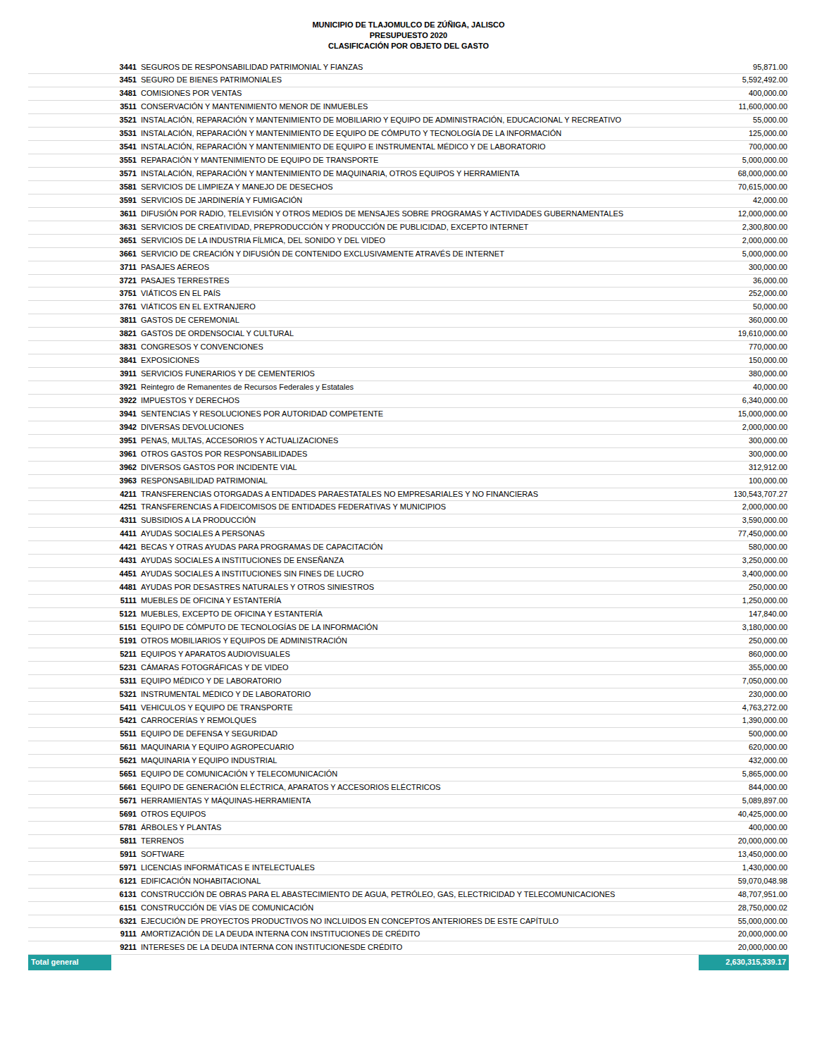MUNICIPIO DE TLAJOMULCO DE ZÚÑIGA, JALISCO
PRESUPUESTO 2020
CLASIFICACIÓN POR OBJETO DEL GASTO
| | 3441 | SEGUROS DE RESPONSABILIDAD PATRIMONIAL Y FIANZAS | 95,871.00 |
| | 3451 | SEGURO DE BIENES PATRIMONIALES | 5,592,492.00 |
| | 3481 | COMISIONES POR VENTAS | 400,000.00 |
| | 3511 | CONSERVACIÓN Y MANTENIMIENTO MENOR DE INMUEBLES | 11,600,000.00 |
| | 3521 | INSTALACIÓN, REPARACIÓN Y MANTENIMIENTO DE MOBILIARIO Y EQUIPO DE ADMINISTRACIÓN, EDUCACIONAL Y RECREATIVO | 55,000.00 |
| | 3531 | INSTALACIÓN, REPARACIÓN Y MANTENIMIENTO DE EQUIPO DE CÓMPUTO Y TECNOLOGÍA DE LA INFORMACIÓN | 125,000.00 |
| | 3541 | INSTALACIÓN, REPARACIÓN Y MANTENIMIENTO DE EQUIPO E INSTRUMENTAL MÉDICO Y DE LABORATORIO | 700,000.00 |
| | 3551 | REPARACIÓN Y MANTENIMIENTO DE EQUIPO DE TRANSPORTE | 5,000,000.00 |
| | 3571 | INSTALACIÓN, REPARACIÓN Y MANTENIMIENTO DE MAQUINARIA, OTROS EQUIPOS Y HERRAMIENTA | 68,000,000.00 |
| | 3581 | SERVICIOS DE LIMPIEZA Y MANEJO DE DESECHOS | 70,615,000.00 |
| | 3591 | SERVICIOS DE JARDINERÍA Y FUMIGACIÓN | 42,000.00 |
| | 3611 | DIFUSIÓN POR RADIO, TELEVISIÓN Y OTROS MEDIOS DE MENSAJES SOBRE PROGRAMAS Y ACTIVIDADES GUBERNAMENTALES | 12,000,000.00 |
| | 3631 | SERVICIOS DE CREATIVIDAD, PREPRODUCCIÓN Y PRODUCCIÓN DE PUBLICIDAD, EXCEPTO INTERNET | 2,300,800.00 |
| | 3651 | SERVICIOS DE LA INDUSTRIA FÍLMICA, DEL SONIDO Y DEL VIDEO | 2,000,000.00 |
| | 3661 | SERVICIO DE CREACIÓN Y DIFUSIÓN DE CONTENIDO EXCLUSIVAMENTE ATRAVÉS DE INTERNET | 5,000,000.00 |
| | 3711 | PASAJES AÉREOS | 300,000.00 |
| | 3721 | PASAJES TERRESTRES | 36,000.00 |
| | 3751 | VIÁTICOS EN EL PAÍS | 252,000.00 |
| | 3761 | VIÁTICOS EN EL EXTRANJERO | 50,000.00 |
| | 3811 | GASTOS DE CEREMONIAL | 360,000.00 |
| | 3821 | GASTOS DE ORDENSOCIAL Y CULTURAL | 19,610,000.00 |
| | 3831 | CONGRESOS Y CONVENCIONES | 770,000.00 |
| | 3841 | EXPOSICIONES | 150,000.00 |
| | 3911 | SERVICIOS FUNERARIOS Y DE CEMENTERIOS | 380,000.00 |
| | 3921 | Reintegro de Remanentes de Recursos Federales y Estatales | 40,000.00 |
| | 3922 | IMPUESTOS Y DERECHOS | 6,340,000.00 |
| | 3941 | SENTENCIAS Y RESOLUCIONES POR AUTORIDAD COMPETENTE | 15,000,000.00 |
| | 3942 | DIVERSAS DEVOLUCIONES | 2,000,000.00 |
| | 3951 | PENAS, MULTAS, ACCESORIOS Y ACTUALIZACIONES | 300,000.00 |
| | 3961 | OTROS GASTOS POR RESPONSABILIDADES | 300,000.00 |
| | 3962 | DIVERSOS GASTOS POR INCIDENTE VIAL | 312,912.00 |
| | 3963 | RESPONSABILIDAD PATRIMONIAL | 100,000.00 |
| | 4211 | TRANSFERENCIAS OTORGADAS A ENTIDADES PARAESTATALES NO EMPRESARIALES Y NO FINANCIERAS | 130,543,707.27 |
| | 4251 | TRANSFERENCIAS A FIDEICOMISOS DE ENTIDADES FEDERATIVAS Y MUNICIPIOS | 2,000,000.00 |
| | 4311 | SUBSIDIOS A LA PRODUCCIÓN | 3,590,000.00 |
| | 4411 | AYUDAS SOCIALES A PERSONAS | 77,450,000.00 |
| | 4421 | BECAS Y OTRAS AYUDAS PARA PROGRAMAS DE CAPACITACIÓN | 580,000.00 |
| | 4431 | AYUDAS SOCIALES A INSTITUCIONES DE ENSEÑANZA | 3,250,000.00 |
| | 4451 | AYUDAS SOCIALES A INSTITUCIONES SIN FINES DE LUCRO | 3,400,000.00 |
| | 4481 | AYUDAS POR DESASTRES NATURALES Y OTROS SINIESTROS | 250,000.00 |
| | 5111 | MUEBLES DE OFICINA Y ESTANTERÍA | 1,250,000.00 |
| | 5121 | MUEBLES, EXCEPTO DE OFICINA Y ESTANTERÍA | 147,840.00 |
| | 5151 | EQUIPO DE CÓMPUTO DE TECNOLOGÍAS DE LA INFORMACIÓN | 3,180,000.00 |
| | 5191 | OTROS MOBILIARIOS Y EQUIPOS DE ADMINISTRACIÓN | 250,000.00 |
| | 5211 | EQUIPOS Y APARATOS AUDIOVISUALES | 860,000.00 |
| | 5231 | CÁMARAS FOTOGRÁFICAS Y DE VIDEO | 355,000.00 |
| | 5311 | EQUIPO MÉDICO Y DE LABORATORIO | 7,050,000.00 |
| | 5321 | INSTRUMENTAL MÉDICO Y DE LABORATORIO | 230,000.00 |
| | 5411 | VEHICULOS Y EQUIPO DE TRANSPORTE | 4,763,272.00 |
| | 5421 | CARROCERÍAS Y REMOLQUES | 1,390,000.00 |
| | 5511 | EQUIPO DE DEFENSA Y SEGURIDAD | 500,000.00 |
| | 5611 | MAQUINARIA Y EQUIPO AGROPECUARIO | 620,000.00 |
| | 5621 | MAQUINARIA Y EQUIPO INDUSTRIAL | 432,000.00 |
| | 5651 | EQUIPO DE COMUNICACIÓN Y TELECOMUNICACIÓN | 5,865,000.00 |
| | 5661 | EQUIPO DE GENERACIÓN ELÉCTRICA, APARATOS Y ACCESORIOS ELÉCTRICOS | 844,000.00 |
| | 5671 | HERRAMIENTAS Y MÁQUINAS-HERRAMIENTA | 5,089,897.00 |
| | 5691 | OTROS EQUIPOS | 40,425,000.00 |
| | 5781 | ÁRBOLES Y PLANTAS | 400,000.00 |
| | 5811 | TERRENOS | 20,000,000.00 |
| | 5911 | SOFTWARE | 13,450,000.00 |
| | 5971 | LICENCIAS INFORMÁTICAS E INTELECTUALES | 1,430,000.00 |
| | 6121 | EDIFICACIÓN NOHABITACIONAL | 59,070,048.98 |
| | 6131 | CONSTRUCCIÓN DE OBRAS PARA EL ABASTECIMIENTO DE AGUA, PETRÓLEO, GAS, ELECTRICIDAD Y TELECOMUNICACIONES | 48,707,951.00 |
| | 6151 | CONSTRUCCIÓN DE VÍAS DE COMUNICACIÓN | 28,750,000.02 |
| | 6321 | EJECUCIÓN DE PROYECTOS PRODUCTIVOS NO INCLUIDOS EN CONCEPTOS ANTERIORES DE ESTE CAPÍTULO | 55,000,000.00 |
| | 9111 | AMORTIZACIÓN DE LA DEUDA INTERNA CON INSTITUCIONES DE CRÉDITO | 20,000,000.00 |
| | 9211 | INTERESES DE LA DEUDA INTERNA CON INSTITUCIONESDE CRÉDITO | 20,000,000.00 |
| Total general | | | 2,630,315,339.17 |